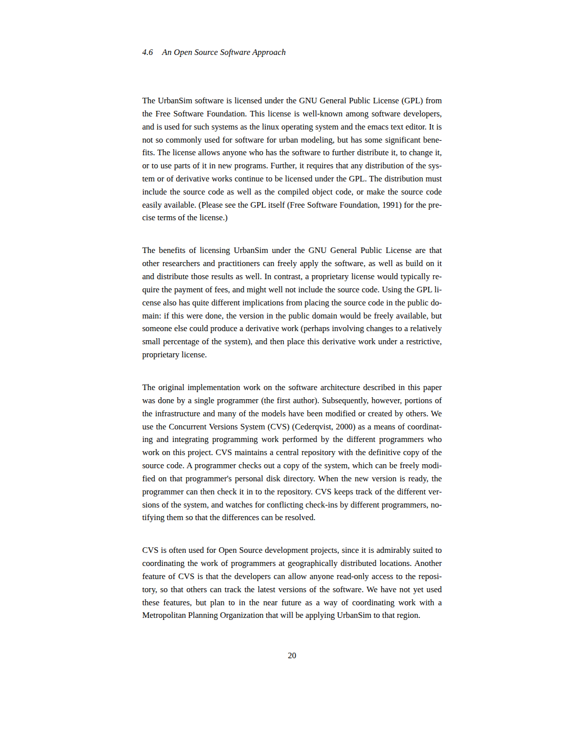4.6 An Open Source Software Approach
The UrbanSim software is licensed under the GNU General Public License (GPL) from the Free Software Foundation. This license is well-known among software developers, and is used for such systems as the linux operating system and the emacs text editor. It is not so commonly used for software for urban modeling, but has some significant benefits. The license allows anyone who has the software to further distribute it, to change it, or to use parts of it in new programs. Further, it requires that any distribution of the system or of derivative works continue to be licensed under the GPL. The distribution must include the source code as well as the compiled object code, or make the source code easily available. (Please see the GPL itself (Free Software Foundation, 1991) for the precise terms of the license.)
The benefits of licensing UrbanSim under the GNU General Public License are that other researchers and practitioners can freely apply the software, as well as build on it and distribute those results as well. In contrast, a proprietary license would typically require the payment of fees, and might well not include the source code. Using the GPL license also has quite different implications from placing the source code in the public domain: if this were done, the version in the public domain would be freely available, but someone else could produce a derivative work (perhaps involving changes to a relatively small percentage of the system), and then place this derivative work under a restrictive, proprietary license.
The original implementation work on the software architecture described in this paper was done by a single programmer (the first author). Subsequently, however, portions of the infrastructure and many of the models have been modified or created by others. We use the Concurrent Versions System (CVS) (Cederqvist, 2000) as a means of coordinating and integrating programming work performed by the different programmers who work on this project. CVS maintains a central repository with the definitive copy of the source code. A programmer checks out a copy of the system, which can be freely modified on that programmer's personal disk directory. When the new version is ready, the programmer can then check it in to the repository. CVS keeps track of the different versions of the system, and watches for conflicting check-ins by different programmers, notifying them so that the differences can be resolved.
CVS is often used for Open Source development projects, since it is admirably suited to coordinating the work of programmers at geographically distributed locations. Another feature of CVS is that the developers can allow anyone read-only access to the repository, so that others can track the latest versions of the software. We have not yet used these features, but plan to in the near future as a way of coordinating work with a Metropolitan Planning Organization that will be applying UrbanSim to that region.
20